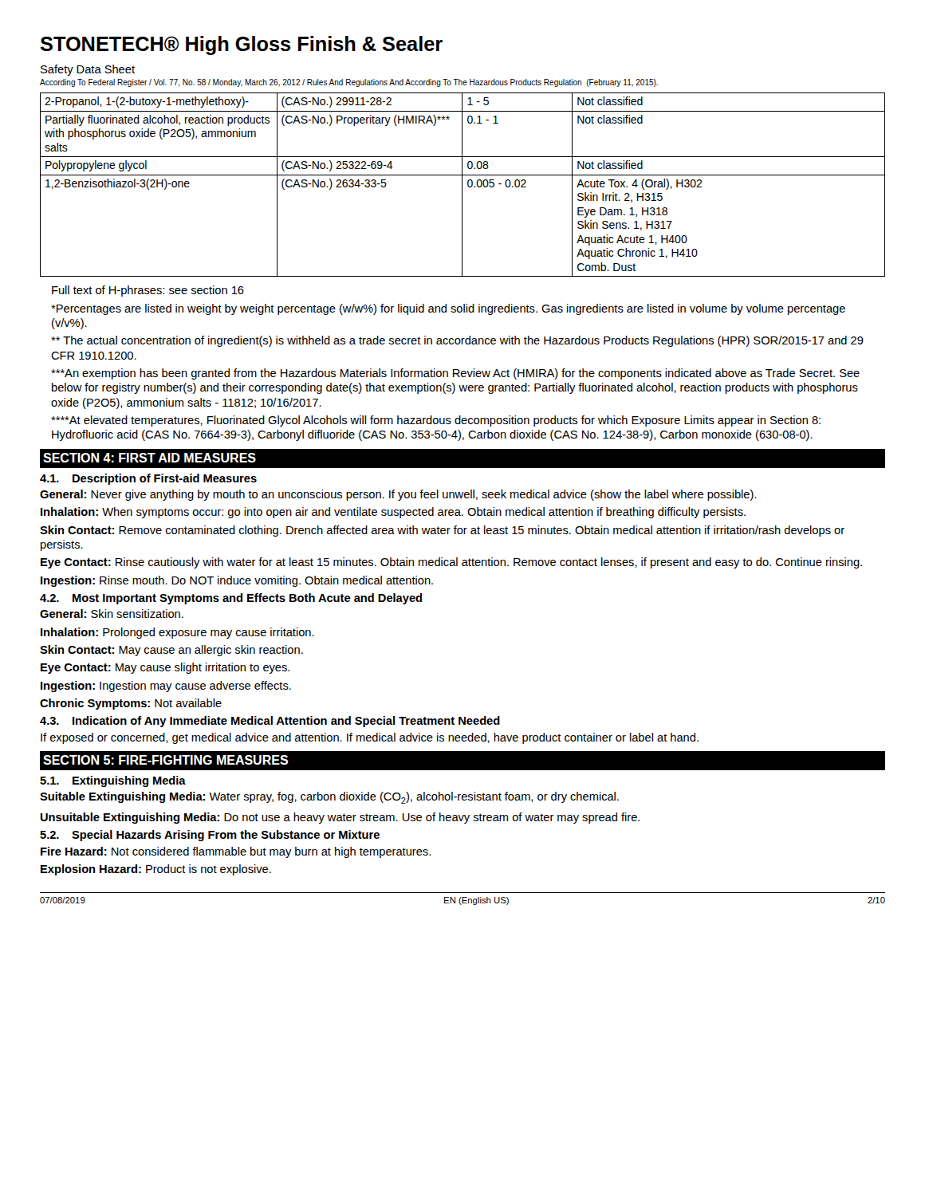STONETECH® High Gloss Finish & Sealer
Safety Data Sheet
According To Federal Register / Vol. 77, No. 58 / Monday, March 26, 2012 / Rules And Regulations And According To The Hazardous Products Regulation (February 11, 2015).
| 2-Propanol, 1-(2-butoxy-1-methylethoxy)- | (CAS-No.) 29911-28-2 | 1 - 5 | Not classified |
| Partially fluorinated alcohol, reaction products with phosphorus oxide (P2O5), ammonium salts | (CAS-No.) Properitary (HMIRA)*** | 0.1 - 1 | Not classified |
| Polypropylene glycol | (CAS-No.) 25322-69-4 | 0.08 | Not classified |
| 1,2-Benzisothiazol-3(2H)-one | (CAS-No.) 2634-33-5 | 0.005 - 0.02 | Acute Tox. 4 (Oral), H302 Skin Irrit. 2, H315 Eye Dam. 1, H318 Skin Sens. 1, H317 Aquatic Acute 1, H400 Aquatic Chronic 1, H410 Comb. Dust |
Full text of H-phrases: see section 16
*Percentages are listed in weight by weight percentage (w/w%) for liquid and solid ingredients. Gas ingredients are listed in volume by volume percentage (v/v%).
** The actual concentration of ingredient(s) is withheld as a trade secret in accordance with the Hazardous Products Regulations (HPR) SOR/2015-17 and 29 CFR 1910.1200.
***An exemption has been granted from the Hazardous Materials Information Review Act (HMIRA) for the components indicated above as Trade Secret. See below for registry number(s) and their corresponding date(s) that exemption(s) were granted: Partially fluorinated alcohol, reaction products with phosphorus oxide (P2O5), ammonium salts - 11812; 10/16/2017.
****At elevated temperatures, Fluorinated Glycol Alcohols will form hazardous decomposition products for which Exposure Limits appear in Section 8: Hydrofluoric acid (CAS No. 7664-39-3), Carbonyl difluoride (CAS No. 353-50-4), Carbon dioxide (CAS No. 124-38-9), Carbon monoxide (630-08-0).
SECTION 4: FIRST AID MEASURES
4.1. Description of First-aid Measures
General: Never give anything by mouth to an unconscious person. If you feel unwell, seek medical advice (show the label where possible).
Inhalation: When symptoms occur: go into open air and ventilate suspected area. Obtain medical attention if breathing difficulty persists.
Skin Contact: Remove contaminated clothing. Drench affected area with water for at least 15 minutes. Obtain medical attention if irritation/rash develops or persists.
Eye Contact: Rinse cautiously with water for at least 15 minutes. Obtain medical attention. Remove contact lenses, if present and easy to do. Continue rinsing.
Ingestion: Rinse mouth. Do NOT induce vomiting. Obtain medical attention.
4.2. Most Important Symptoms and Effects Both Acute and Delayed
General: Skin sensitization.
Inhalation: Prolonged exposure may cause irritation.
Skin Contact: May cause an allergic skin reaction.
Eye Contact: May cause slight irritation to eyes.
Ingestion: Ingestion may cause adverse effects.
Chronic Symptoms: Not available
4.3. Indication of Any Immediate Medical Attention and Special Treatment Needed
If exposed or concerned, get medical advice and attention. If medical advice is needed, have product container or label at hand.
SECTION 5: FIRE-FIGHTING MEASURES
5.1. Extinguishing Media
Suitable Extinguishing Media: Water spray, fog, carbon dioxide (CO2), alcohol-resistant foam, or dry chemical.
Unsuitable Extinguishing Media: Do not use a heavy water stream. Use of heavy stream of water may spread fire.
5.2. Special Hazards Arising From the Substance or Mixture
Fire Hazard: Not considered flammable but may burn at high temperatures.
Explosion Hazard: Product is not explosive.
07/08/2019 EN (English US) 2/10